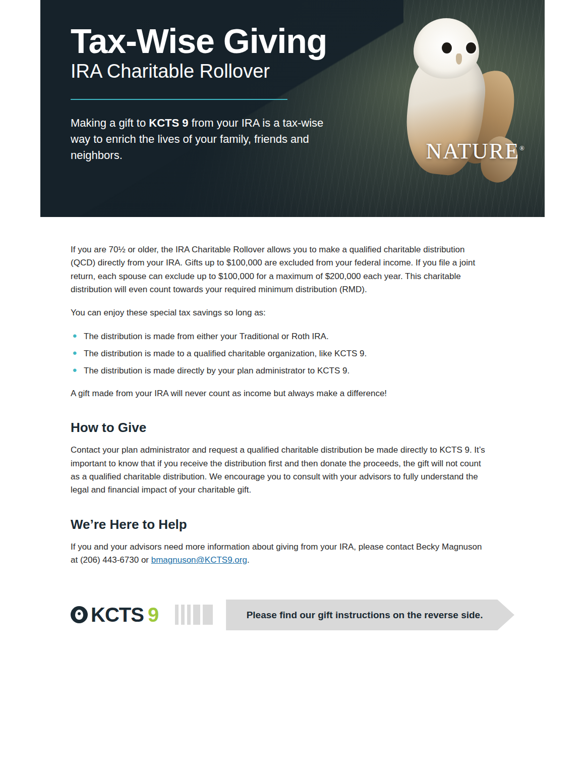Tax-Wise Giving
IRA Charitable Rollover
Making a gift to KCTS 9 from your IRA is a tax-wise way to enrich the lives of your family, friends and neighbors.
NATURE®
If you are 70½ or older, the IRA Charitable Rollover allows you to make a qualified charitable distribution (QCD) directly from your IRA. Gifts up to $100,000 are excluded from your federal income. If you file a joint return, each spouse can exclude up to $100,000 for a maximum of $200,000 each year. This charitable distribution will even count towards your required minimum distribution (RMD).
You can enjoy these special tax savings so long as:
The distribution is made from either your Traditional or Roth IRA.
The distribution is made to a qualified charitable organization, like KCTS 9.
The distribution is made directly by your plan administrator to KCTS 9.
A gift made from your IRA will never count as income but always make a difference!
How to Give
Contact your plan administrator and request a qualified charitable distribution be made directly to KCTS 9. It’s important to know that if you receive the distribution first and then donate the proceeds, the gift will not count as a qualified charitable distribution. We encourage you to consult with your advisors to fully understand the legal and financial impact of your charitable gift.
We’re Here to Help
If you and your advisors need more information about giving from your IRA, please contact Becky Magnuson at (206) 443-6730 or bmagnuson@KCTS9.org.
KCTS 9
Please find our gift instructions on the reverse side.